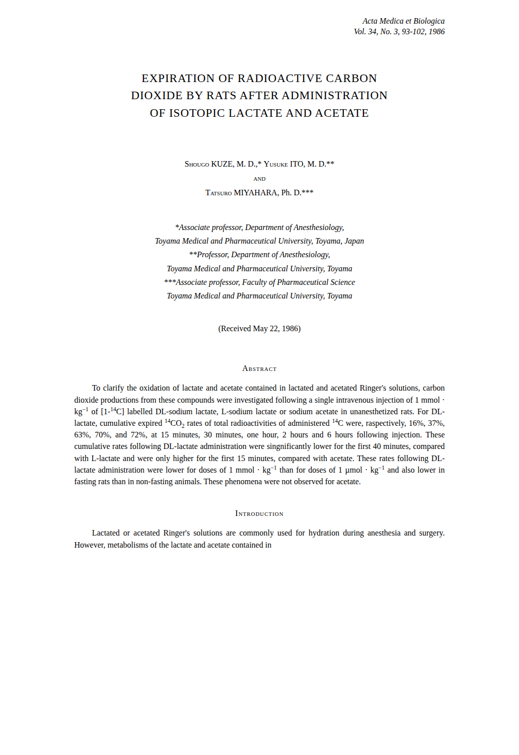Acta Medica et Biologica
Vol. 34, No. 3, 93-102, 1986
EXPIRATION OF RADIOACTIVE CARBON
DIOXIDE BY RATS AFTER ADMINISTRATION
OF ISOTOPIC LACTATE AND ACETATE
Shougo KUZE, M. D.,* Yusuke ITO, M. D.**
and Tatsuro MIYAHARA, Ph. D.***
*Associate professor, Department of Anesthesiology,
Toyama Medical and Pharmaceutical University, Toyama, Japan
**Professor, Department of Anesthesiology,
Toyama Medical and Pharmaceutical University, Toyama
***Associate professor, Faculty of Pharmaceutical Science
Toyama Medical and Pharmaceutical University, Toyama
(Received May 22, 1986)
Abstract
To clarify the oxidation of lactate and acetate contained in lactated and acetated Ringer's solutions, carbon dioxide productions from these compounds were investigated following a single intravenous injection of 1 mmol · kg−1 of [1-14C] labelled DL-sodium lactate, L-sodium lactate or sodium acetate in unanesthetized rats. For DL-lactate, cumulative expired 14CO2 rates of total radioactivities of administered 14C were, raspectively, 16%, 37%, 63%, 70%, and 72%, at 15 minutes, 30 minutes, one hour, 2 hours and 6 hours following injection. These cumulative rates following DL-lactate administration were singnificantly lower for the first 40 minutes, compared with L-lactate and were only higher for the first 15 minutes, compared with acetate. These rates following DL-lactate administration were lower for doses of 1 mmol · kg−1 than for doses of 1 µmol · kg−1 and also lower in fasting rats than in non-fasting animals. These phenomena were not observed for acetate.
Introduction
Lactated or acetated Ringer's solutions are commonly used for hydration during anesthesia and surgery. However, metabolisms of the lactate and acetate contained in